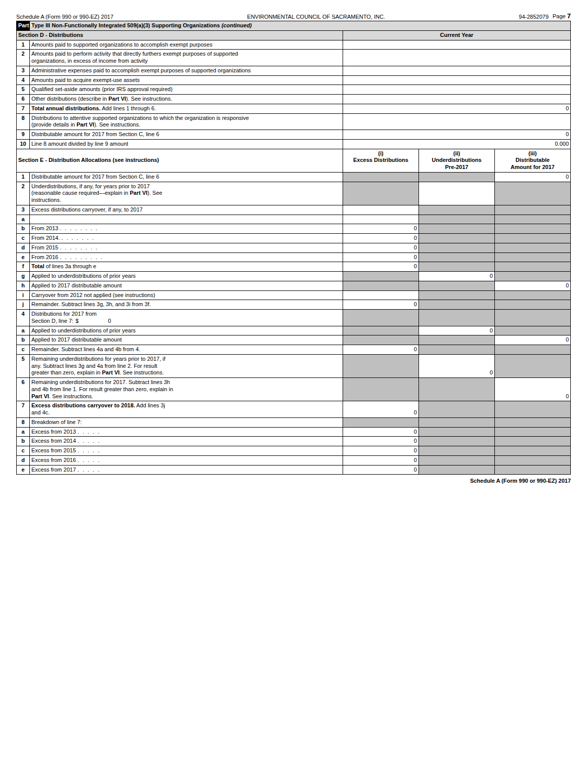Schedule A (Form 990 or 990-EZ) 2017
ENVIRONMENTAL COUNCIL OF SACRAMENTO, INC.
94-2852079
Page 7
| Part V | Type III Non-Functionally Integrated 509(a)(3) Supporting Organizations (continued) |
| Section D - Distributions | Current Year |
| 1 | Amounts paid to supported organizations to accomplish exempt purposes | |
| 2 | Amounts paid to perform activity that directly furthers exempt purposes of supported organizations, in excess of income from activity | |
| 3 | Administrative expenses paid to accomplish exempt purposes of supported organizations | |
| 4 | Amounts paid to acquire exempt-use assets | |
| 5 | Qualified set-aside amounts (prior IRS approval required) | |
| 6 | Other distributions (describe in Part VI ). See instructions. | |
| 7 | Total annual distributions. Add lines 1 through 6. | 0 |
| 8 | Distributions to attentive supported organizations to which the organization is responsive (provide details in Part VI ). See instructions. | |
| 9 | Distributable amount for 2017 from Section C, line 6 | 0 |
| 10 | Line 8 amount divided by line 9 amount | 0.000 |
| Section E - Distribution Allocations (see instructions) | (i) Excess Distributions | (ii) Underdistributions Pre-2017 | (iii) Distributable Amount for 2017 |
| 1 | Distributable amount for 2017 from Section C, line 6 | | | 0 |
| 2 | Underdistributions, if any, for years prior to 2017 (reasonable cause required—explain in Part VI ). See instructions. | | | |
| 3 | Excess distributions carryover, if any, to 2017 | | | |
| a | | | | |
| b | From 2013 . . . . . . . . | 0 | | |
| c | From 2014. . . . . . . . | 0 | | |
| d | From 2015 . . . . . . . . | 0 | | |
| e | From 2016 . . . . . . . . . | 0 | | |
| f | Total of lines 3a through e | 0 | | |
| g | Applied to underdistributions of prior years | | 0 | |
| h | Applied to 2017 distributable amount | | | 0 |
| i | Carryover from 2012 not applied (see instructions) | | | |
| j | Remainder. Subtract lines 3g, 3h, and 3i from 3f. | 0 | | |
| 4 | Distributions for 2017 from Section D, line 7: $ 0 | | | |
| a | Applied to underdistributions of prior years | | 0 | |
| b | Applied to 2017 distributable amount | | | 0 |
| c | Remainder. Subtract lines 4a and 4b from 4. | 0 | | |
| 5 | Remaining underdistributions for years prior to 2017, if any. Subtract lines 3g and 4a from line 2. For result greater than zero, explain in Part VI . See instructions. | | 0 | |
| 6 | Remaining underdistributions for 2017. Subtract lines 3h and 4b from line 1. For result greater than zero, explain in Part VI . See instructions. | | | 0 |
| 7 | Excess distributions carryover to 2018. Add lines 3j and 4c. | 0 | | |
| 8 | Breakdown of line 7: | | | |
| a | Excess from 2013 . . . . . | 0 | | |
| b | Excess from 2014 . . . . . | 0 | | |
| c | Excess from 2015 . . . . . | 0 | | |
| d | Excess from 2016 . . . . . | 0 | | |
| e | Excess from 2017 . . . . . | 0 | | |
Schedule A (Form 990 or 990-EZ) 2017